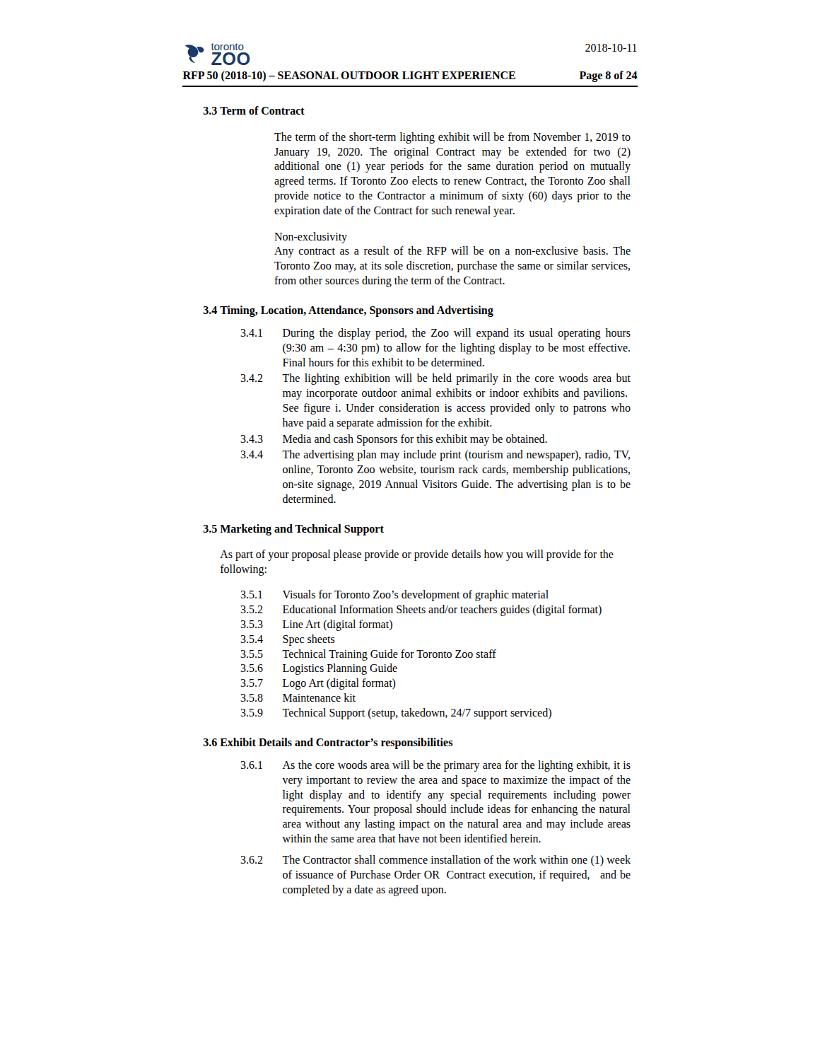toronto ZOO
2018-10-11
RFP 50 (2018-10) – SEASONAL OUTDOOR LIGHT EXPERIENCE
Page 8 of 24
3.3 Term of Contract
The term of the short-term lighting exhibit will be from November 1, 2019 to January 19, 2020. The original Contract may be extended for two (2) additional one (1) year periods for the same duration period on mutually agreed terms. If Toronto Zoo elects to renew Contract, the Toronto Zoo shall provide notice to the Contractor a minimum of sixty (60) days prior to the expiration date of the Contract for such renewal year.
Non-exclusivity
Any contract as a result of the RFP will be on a non-exclusive basis. The Toronto Zoo may, at its sole discretion, purchase the same or similar services, from other sources during the term of the Contract.
3.4 Timing, Location, Attendance, Sponsors and Advertising
3.4.1 During the display period, the Zoo will expand its usual operating hours (9:30 am – 4:30 pm) to allow for the lighting display to be most effective. Final hours for this exhibit to be determined.
3.4.2 The lighting exhibition will be held primarily in the core woods area but may incorporate outdoor animal exhibits or indoor exhibits and pavilions. See figure i. Under consideration is access provided only to patrons who have paid a separate admission for the exhibit.
3.4.3 Media and cash Sponsors for this exhibit may be obtained.
3.4.4 The advertising plan may include print (tourism and newspaper), radio, TV, online, Toronto Zoo website, tourism rack cards, membership publications, on-site signage, 2019 Annual Visitors Guide. The advertising plan is to be determined.
3.5 Marketing and Technical Support
As part of your proposal please provide or provide details how you will provide for the following:
3.5.1 Visuals for Toronto Zoo’s development of graphic material
3.5.2 Educational Information Sheets and/or teachers guides (digital format)
3.5.3 Line Art (digital format)
3.5.4 Spec sheets
3.5.5 Technical Training Guide for Toronto Zoo staff
3.5.6 Logistics Planning Guide
3.5.7 Logo Art (digital format)
3.5.8 Maintenance kit
3.5.9 Technical Support (setup, takedown, 24/7 support serviced)
3.6 Exhibit Details and Contractor’s responsibilities
3.6.1 As the core woods area will be the primary area for the lighting exhibit, it is very important to review the area and space to maximize the impact of the light display and to identify any special requirements including power requirements. Your proposal should include ideas for enhancing the natural area without any lasting impact on the natural area and may include areas within the same area that have not been identified herein.
3.6.2 The Contractor shall commence installation of the work within one (1) week of issuance of Purchase Order OR Contract execution, if required, and be completed by a date as agreed upon.